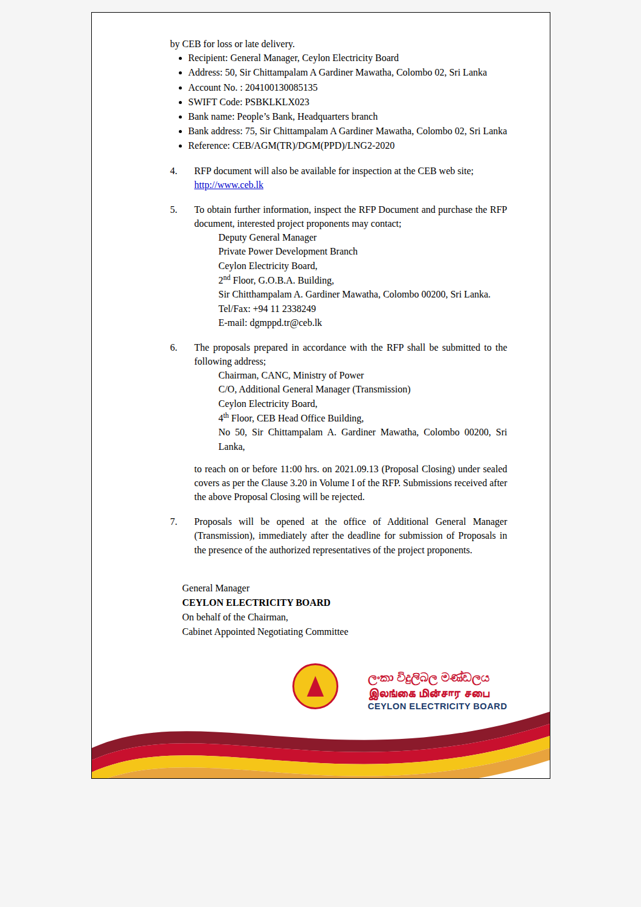by CEB for loss or late delivery.
Recipient: General Manager, Ceylon Electricity Board
Address: 50, Sir Chittampalam A Gardiner Mawatha, Colombo 02, Sri Lanka
Account No. : 204100130085135
SWIFT Code: PSBKLKLX023
Bank name: People’s Bank, Headquarters branch
Bank address: 75, Sir Chittampalam A Gardiner Mawatha, Colombo 02, Sri Lanka
Reference: CEB/AGM(TR)/DGM(PPD)/LNG2-2020
4.
RFP document will also be available for inspection at the CEB web site;
http://www.ceb.lk
5.
To obtain further information, inspect the RFP Document and purchase the RFP document, interested project proponents may contact;
Deputy General Manager
Private Power Development Branch
Ceylon Electricity Board,
2nd Floor, G.O.B.A. Building,
Sir Chitthampalam A. Gardiner Mawatha, Colombo 00200, Sri Lanka.
Tel/Fax: +94 11 2338249
E-mail: dgmppd.tr@ceb.lk
6.
The proposals prepared in accordance with the RFP shall be submitted to the following address;
Chairman, CANC, Ministry of Power
C/O, Additional General Manager (Transmission)
Ceylon Electricity Board,
4th Floor, CEB Head Office Building,
No 50, Sir Chittampalam A. Gardiner Mawatha, Colombo 00200, Sri Lanka,
to reach on or before 11:00 hrs. on 2021.09.13 (Proposal Closing) under sealed covers as per the Clause 3.20 in Volume I of the RFP. Submissions received after the above Proposal Closing will be rejected.
7.
Proposals will be opened at the office of Additional General Manager (Transmission), immediately after the deadline for submission of Proposals in the presence of the authorized representatives of the project proponents.
General Manager
CEYLON ELECTRICITY BOARD
On behalf of the Chairman,
Cabinet Appointed Negotiating Committee
ලංකා විදුලිබල මණ්ඩලය
இலங்கை மின்சார சபை
CEYLON ELECTRICITY BOARD